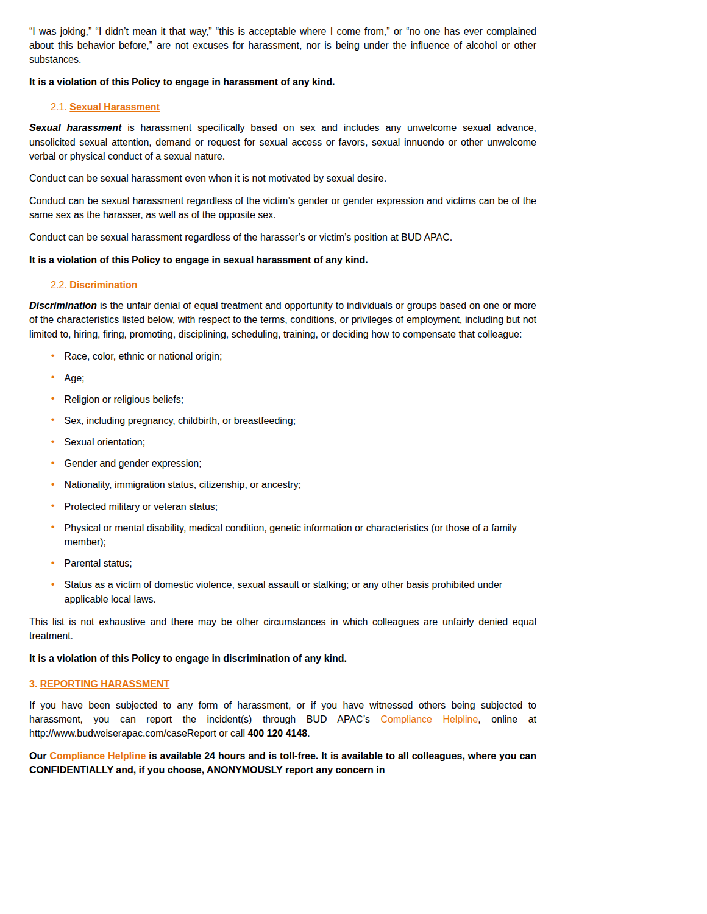“I was joking,” “I didn’t mean it that way,” “this is acceptable where I come from,” or “no one has ever complained about this behavior before,” are not excuses for harassment, nor is being under the influence of alcohol or other substances.
It is a violation of this Policy to engage in harassment of any kind.
2.1. Sexual Harassment
Sexual harassment is harassment specifically based on sex and includes any unwelcome sexual advance, unsolicited sexual attention, demand or request for sexual access or favors, sexual innuendo or other unwelcome verbal or physical conduct of a sexual nature.
Conduct can be sexual harassment even when it is not motivated by sexual desire.
Conduct can be sexual harassment regardless of the victim’s gender or gender expression and victims can be of the same sex as the harasser, as well as of the opposite sex.
Conduct can be sexual harassment regardless of the harasser’s or victim’s position at BUD APAC.
It is a violation of this Policy to engage in sexual harassment of any kind.
2.2. Discrimination
Discrimination is the unfair denial of equal treatment and opportunity to individuals or groups based on one or more of the characteristics listed below, with respect to the terms, conditions, or privileges of employment, including but not limited to, hiring, firing, promoting, disciplining, scheduling, training, or deciding how to compensate that colleague:
Race, color, ethnic or national origin;
Age;
Religion or religious beliefs;
Sex, including pregnancy, childbirth, or breastfeeding;
Sexual orientation;
Gender and gender expression;
Nationality, immigration status, citizenship, or ancestry;
Protected military or veteran status;
Physical or mental disability, medical condition, genetic information or characteristics (or those of a family member);
Parental status;
Status as a victim of domestic violence, sexual assault or stalking; or any other basis prohibited under applicable local laws.
This list is not exhaustive and there may be other circumstances in which colleagues are unfairly denied equal treatment.
It is a violation of this Policy to engage in discrimination of any kind.
3. REPORTING HARASSMENT
If you have been subjected to any form of harassment, or if you have witnessed others being subjected to harassment, you can report the incident(s) through BUD APAC’s Compliance Helpline, online at http://www.budweiserapac.com/caseReport or call 400 120 4148.
Our Compliance Helpline is available 24 hours and is toll-free. It is available to all colleagues, where you can CONFIDENTIALLY and, if you choose, ANONYMOUSLY report any concern in